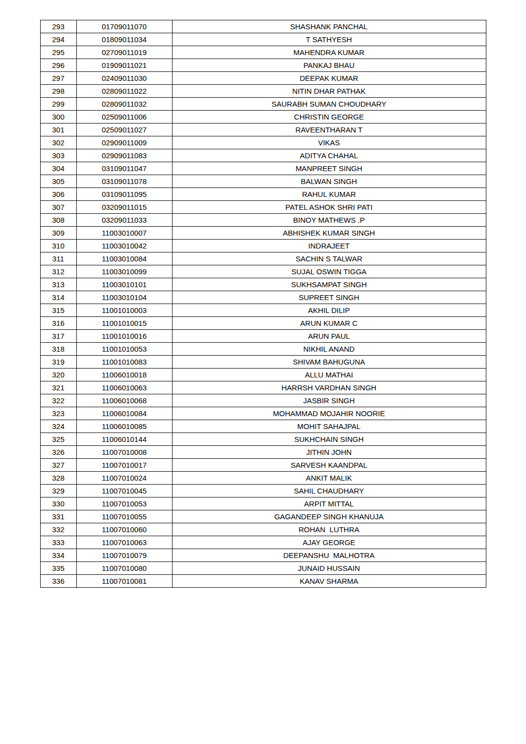| 293 | 01709011070 | SHASHANK PANCHAL |
| 294 | 01809011034 | T SATHYESH |
| 295 | 02709011019 | MAHENDRA KUMAR |
| 296 | 01909011021 | PANKAJ BHAU |
| 297 | 02409011030 | DEEPAK KUMAR |
| 298 | 02809011022 | NITIN DHAR PATHAK |
| 299 | 02809011032 | SAURABH SUMAN CHOUDHARY |
| 300 | 02509011006 | CHRISTIN GEORGE |
| 301 | 02509011027 | RAVEENTHARAN T |
| 302 | 02909011009 | VIKAS |
| 303 | 02909011083 | ADITYA CHAHAL |
| 304 | 03109011047 | MANPREET SINGH |
| 305 | 03109011078 | BALWAN SINGH |
| 306 | 03109011095 | RAHUL KUMAR |
| 307 | 03209011015 | PATEL ASHOK SHRI PATI |
| 308 | 03209011033 | BINOY MATHEWS .P |
| 309 | 11003010007 | ABHISHEK KUMAR SINGH |
| 310 | 11003010042 | INDRAJEET |
| 311 | 11003010084 | SACHIN S TALWAR |
| 312 | 11003010099 | SUJAL OSWIN TIGGA |
| 313 | 11003010101 | SUKHSAMPAT SINGH |
| 314 | 11003010104 | SUPREET SINGH |
| 315 | 11001010003 | AKHIL DILIP |
| 316 | 11001010015 | ARUN KUMAR C |
| 317 | 11001010016 | ARUN PAUL |
| 318 | 11001010053 | NIKHIL ANAND |
| 319 | 11001010083 | SHIVAM BAHUGUNA |
| 320 | 11006010018 | ALLU MATHAI |
| 321 | 11006010063 | HARRSH VARDHAN SINGH |
| 322 | 11006010068 | JASBIR SINGH |
| 323 | 11006010084 | MOHAMMAD MOJAHIR NOORIE |
| 324 | 11006010085 | MOHIT SAHAJPAL |
| 325 | 11006010144 | SUKHCHAIN SINGH |
| 326 | 11007010008 | JITHIN JOHN |
| 327 | 11007010017 | SARVESH KAANDPAL |
| 328 | 11007010024 | ANKIT MALIK |
| 329 | 11007010045 | SAHIL CHAUDHARY |
| 330 | 11007010053 | ARPIT MITTAL |
| 331 | 11007010055 | GAGANDEEP SINGH KHANUJA |
| 332 | 11007010060 | ROHAN LUTHRA |
| 333 | 11007010063 | AJAY GEORGE |
| 334 | 11007010079 | DEEPANSHU MALHOTRA |
| 335 | 11007010080 | JUNAID HUSSAIN |
| 336 | 11007010081 | KANAV SHARMA |